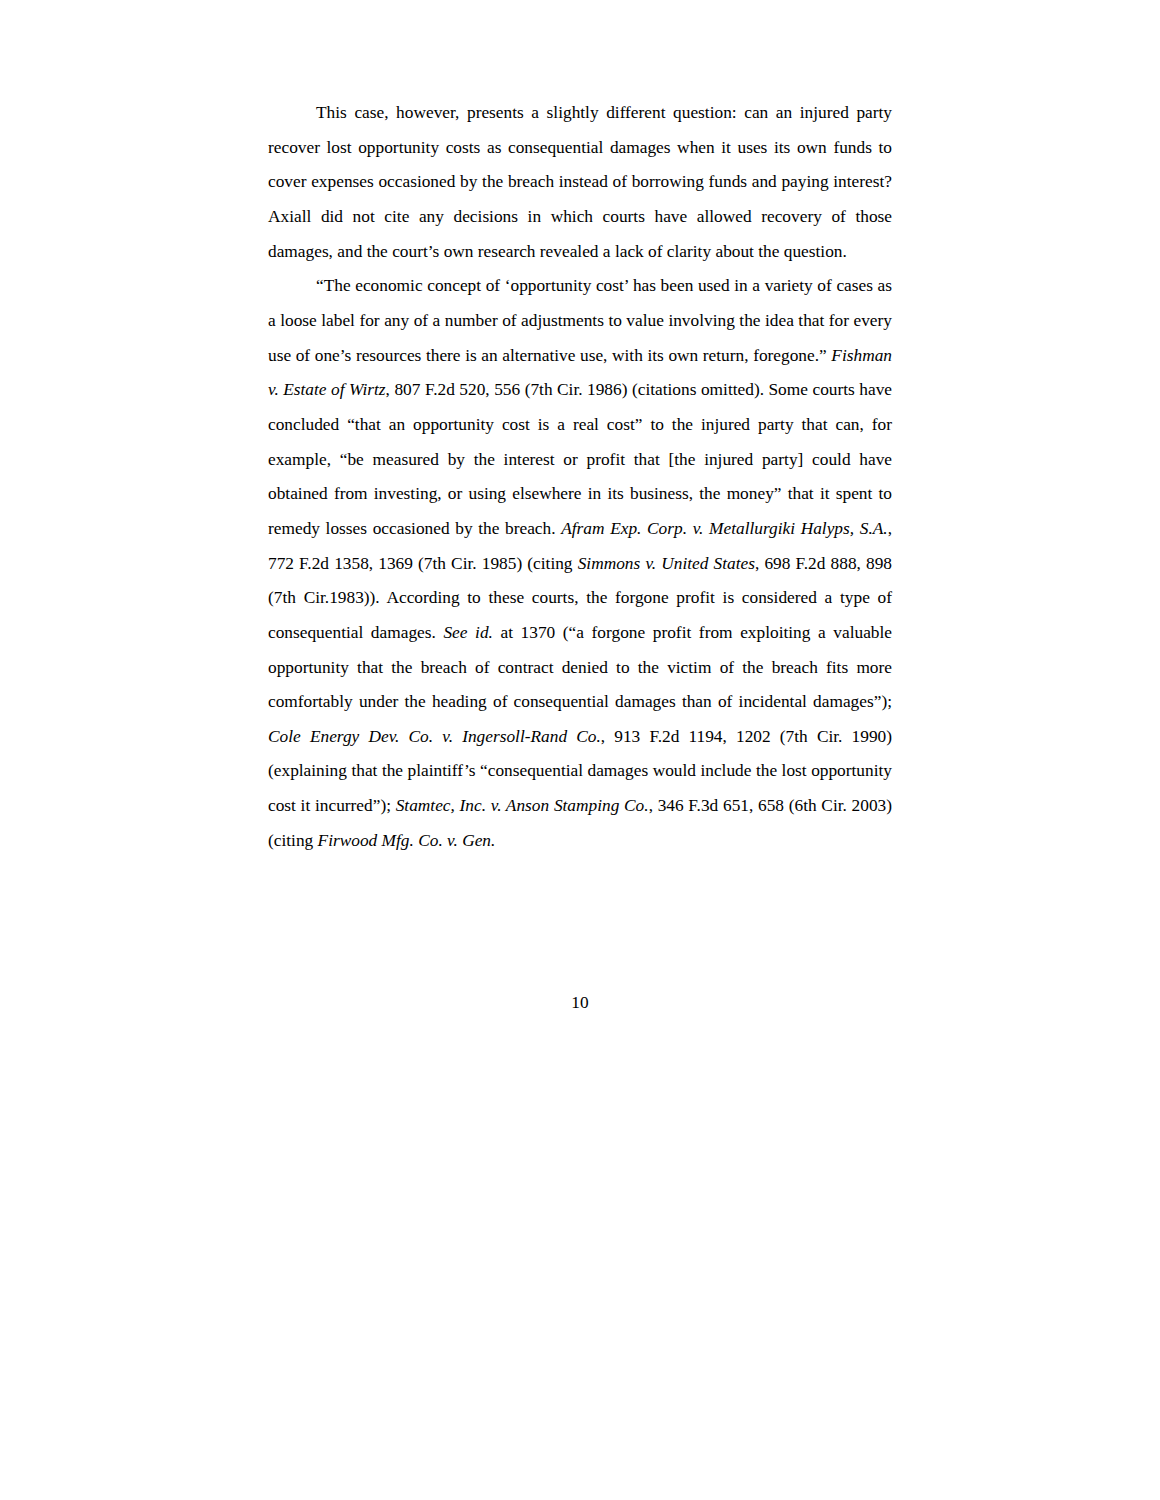This case, however, presents a slightly different question: can an injured party recover lost opportunity costs as consequential damages when it uses its own funds to cover expenses occasioned by the breach instead of borrowing funds and paying interest? Axiall did not cite any decisions in which courts have allowed recovery of those damages, and the court’s own research revealed a lack of clarity about the question.
“The economic concept of ‘opportunity cost’ has been used in a variety of cases as a loose label for any of a number of adjustments to value involving the idea that for every use of one’s resources there is an alternative use, with its own return, foregone.” Fishman v. Estate of Wirtz, 807 F.2d 520, 556 (7th Cir. 1986) (citations omitted). Some courts have concluded “that an opportunity cost is a real cost” to the injured party that can, for example, “be measured by the interest or profit that [the injured party] could have obtained from investing, or using elsewhere in its business, the money” that it spent to remedy losses occasioned by the breach. Afram Exp. Corp. v. Metallurgiki Halyps, S.A., 772 F.2d 1358, 1369 (7th Cir. 1985) (citing Simmons v. United States, 698 F.2d 888, 898 (7th Cir.1983)). According to these courts, the forgone profit is considered a type of consequential damages. See id. at 1370 (“a forgone profit from exploiting a valuable opportunity that the breach of contract denied to the victim of the breach fits more comfortably under the heading of consequential damages than of incidental damages”); Cole Energy Dev. Co. v. Ingersoll-Rand Co., 913 F.2d 1194, 1202 (7th Cir. 1990) (explaining that the plaintiff’s “consequential damages would include the lost opportunity cost it incurred”); Stamtec, Inc. v. Anson Stamping Co., 346 F.3d 651, 658 (6th Cir. 2003) (citing Firwood Mfg. Co. v. Gen.
10